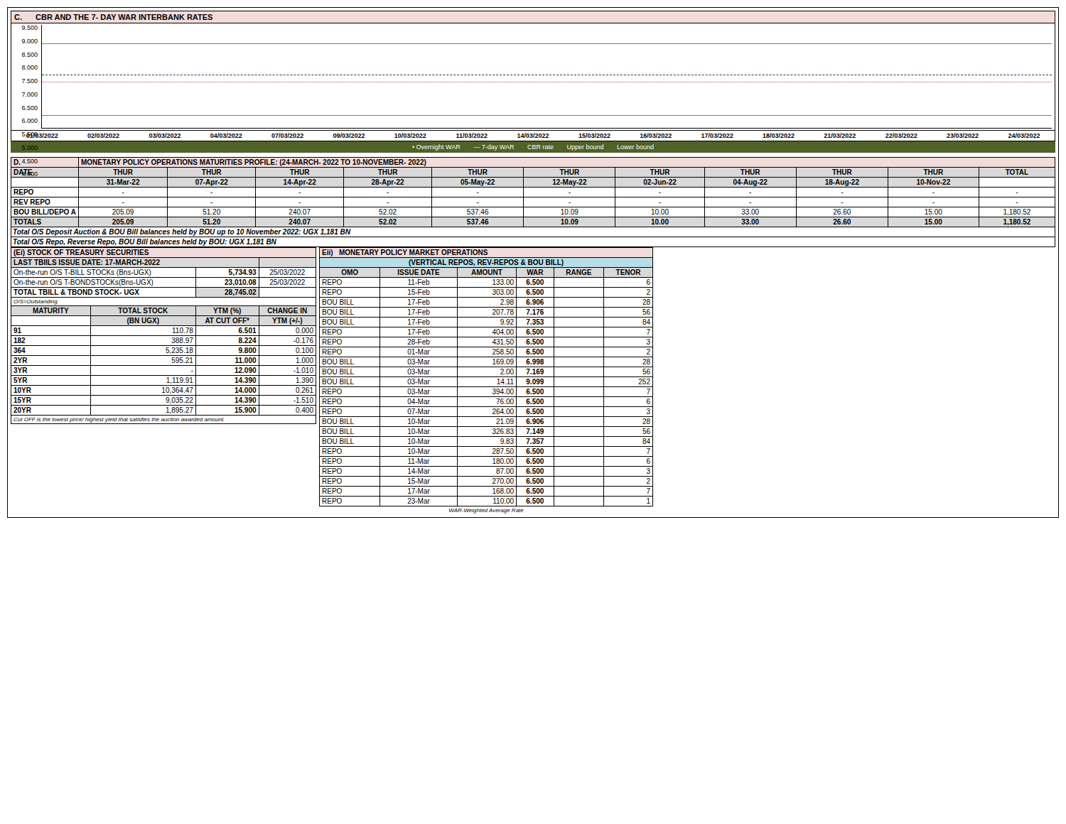C. CBR AND THE 7- DAY WAR INTERBANK RATES
9.500
9.000
8.500
8.000
7.500
7.000
6.500
6.000
5.500
5.000
4.500
4.000
01/03/2022
02/03/2022
03/03/2022
04/03/2022
07/03/2022
09/03/2022
10/03/2022
11/03/2022
14/03/2022
15/03/2022
16/03/2022
17/03/2022
18/03/2022
21/03/2022
22/03/2022
23/03/2022
24/03/2022
• Overnight WAR — 7-day WAR CBR rate Upper bound Lower bound
| D. | MONETARY POLICY OPERATIONS MATURITIES PROFILE: (24-MARCH- 2022 TO 10-NOVEMBER- 2022) |
| DATE | THUR | THUR | THUR | THUR | THUR | THUR | THUR | THUR | THUR | THUR | TOTAL |
| | 31-Mar-22 | 07-Apr-22 | 14-Apr-22 | 28-Apr-22 | 05-May-22 | 12-May-22 | 02-Jun-22 | 04-Aug-22 | 18-Aug-22 | 10-Nov-22 | |
| REPO | - | - | - | - | - | - | - | - | - | - | - |
| REV REPO | - | - | - | - | - | - | - | - | - | - | - |
| BOU BILL/DEPO A | 205.09 | 51.20 | 240.07 | 52.02 | 537.46 | 10.09 | 10.00 | 33.00 | 26.60 | 15.00 | 1,180.52 |
| TOTALS | 205.09 | 51.20 | 240.07 | 52.02 | 537.46 | 10.09 | 10.00 | 33.00 | 26.60 | 15.00 | 1,180.52 |
Total O/S Deposit Auction & BOU Bill balances held by BOU up to 10 November 2022: UGX 1,181 BN
Total O/S Repo, Reverse Repo, BOU Bill balances held by BOU: UGX 1,181 BN
| / (Ei) STOCK OF TREASURY SECURITIES / / LAST TBIILS ISSUE DATE: 17-MARCH-2022 / / / On-the-run O/S T-BILL STOCKs (Bns-UGX) / 5,734.93 / 25/03/2022 / / On-the-run O/S T-BONDSTOCKs(Bns-UGX) / 23,010.08 / 25/03/2022 / / TOTAL TBILL & TBOND STOCK- UGX / 28,745.02 / / / O/S=Outstanding / / MATURITY / TOTAL STOCK / YTM (%) / CHANGE IN / / / (BN UGX) / AT CUT OFF* / YTM (+/-) / / 91 / 110.78 / 6.501 / 0.000 / / 182 / 388.97 / 8.224 / -0.176 / / 364 / 5,235.18 / 9.800 / 0.100 / / 2YR / 595.21 / 11.000 / 1.000 / / 3YR / - / 12.090 / -1.010 / / 5YR / 1,119.91 / 14.390 / 1.390 / / 10YR / 10,364.47 / 14.000 / 0.261 / / 15YR / 9,035.22 / 14.390 / -1.510 / / 20YR / 1,895.27 / 15.900 / 0.400 / / Cut OFF is the lowest price/ highest yield that satisfies the auction awarded amount. / | / Eii) MONETARY POLICY MARKET OPERATIONS / / (VERTICAL REPOS, REV-REPOS & BOU BILL) / / OMO / ISSUE DATE / AMOUNT / WAR / RANGE / TENOR / / REPO / 11-Feb / 133.00 / 6.500 / / 6 / / REPO / 15-Feb / 303.00 / 6.500 / / 2 / / BOU BILL / 17-Feb / 2.98 / 6.906 / / 28 / / BOU BILL / 17-Feb / 207.78 / 7.176 / / 56 / / BOU BILL / 17-Feb / 9.92 / 7.353 / / 84 / / REPO / 17-Feb / 404.00 / 6.500 / / 7 / / REPO / 28-Feb / 431.50 / 6.500 / / 3 / / REPO / 01-Mar / 258.50 / 6.500 / / 2 / / BOU BILL / 03-Mar / 169.09 / 6.998 / / 28 / / BOU BILL / 03-Mar / 2.00 / 7.169 / / 56 / / BOU BILL / 03-Mar / 14.11 / 9.099 / / 252 / / REPO / 03-Mar / 394.00 / 6.500 / / 7 / / REPO / 04-Mar / 76.00 / 6.500 / / 6 / / REPO / 07-Mar / 264.00 / 6.500 / / 3 / / BOU BILL / 10-Mar / 21.09 / 6.906 / / 28 / / BOU BILL / 10-Mar / 326.83 / 7.149 / / 56 / / BOU BILL / 10-Mar / 9.83 / 7.357 / / 84 / / REPO / 10-Mar / 287.50 / 6.500 / / 7 / / REPO / 11-Mar / 180.00 / 6.500 / / 6 / / REPO / 14-Mar / 87.00 / 6.500 / / 3 / / REPO / 15-Mar / 270.00 / 6.500 / / 2 / / REPO / 17-Mar / 168.00 / 6.500 / / 7 / / REPO / 23-Mar / 110.00 / 6.500 / / 1 / / WAR-Weighted Average Rate / | |